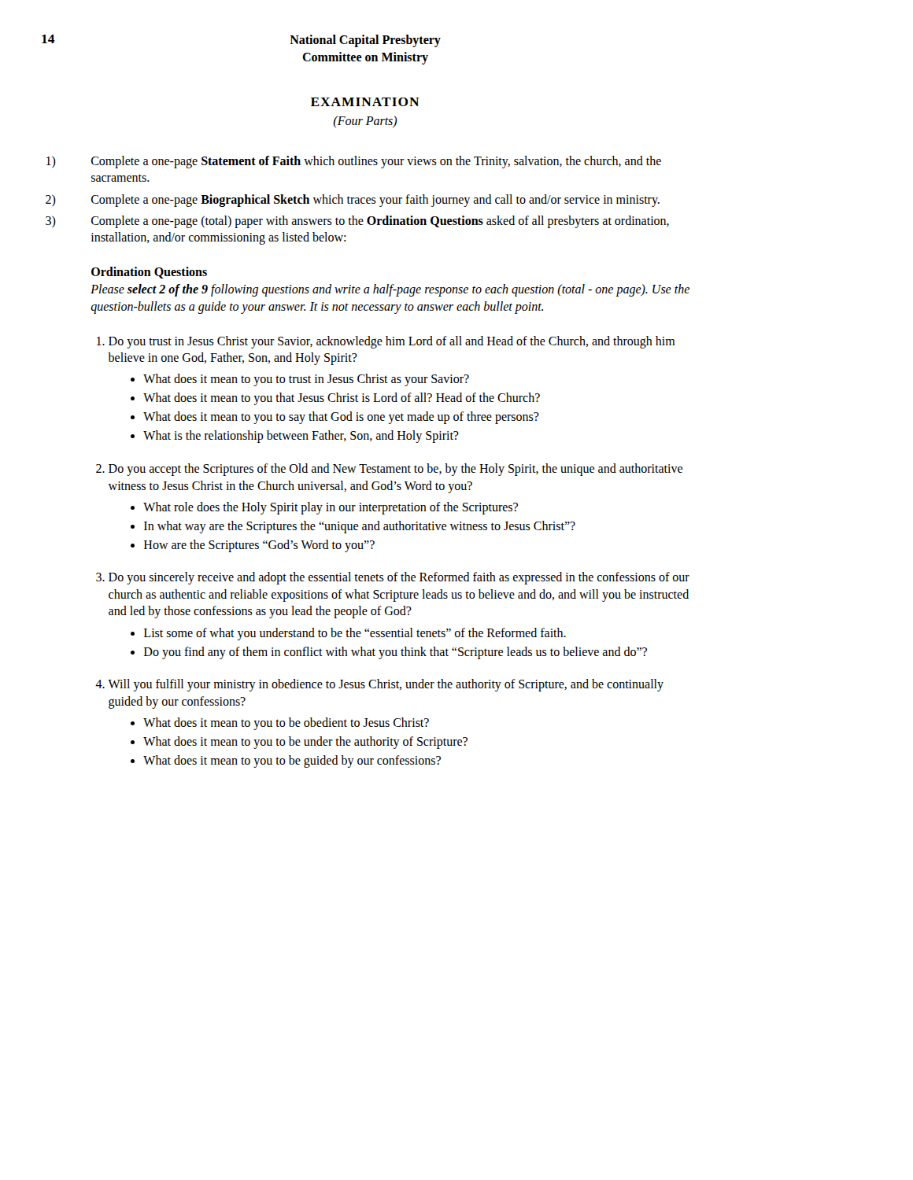14
National Capital Presbytery Committee on Ministry
EXAMINATION
(Four Parts)
1) Complete a one-page Statement of Faith which outlines your views on the Trinity, salvation, the church, and the sacraments.
2) Complete a one-page Biographical Sketch which traces your faith journey and call to and/or service in ministry.
3) Complete a one-page (total) paper with answers to the Ordination Questions asked of all presbyters at ordination, installation, and/or commissioning as listed below:
Ordination Questions
Please select 2 of the 9 following questions and write a half-page response to each question (total - one page). Use the question-bullets as a guide to your answer. It is not necessary to answer each bullet point.
Do you trust in Jesus Christ your Savior, acknowledge him Lord of all and Head of the Church, and through him believe in one God, Father, Son, and Holy Spirit?
What does it mean to you to trust in Jesus Christ as your Savior?
What does it mean to you that Jesus Christ is Lord of all? Head of the Church?
What does it mean to you to say that God is one yet made up of three persons?
What is the relationship between Father, Son, and Holy Spirit?
Do you accept the Scriptures of the Old and New Testament to be, by the Holy Spirit, the unique and authoritative witness to Jesus Christ in the Church universal, and God’s Word to you?
What role does the Holy Spirit play in our interpretation of the Scriptures?
In what way are the Scriptures the “unique and authoritative witness to Jesus Christ”?
How are the Scriptures “God’s Word to you”?
Do you sincerely receive and adopt the essential tenets of the Reformed faith as expressed in the confessions of our church as authentic and reliable expositions of what Scripture leads us to believe and do, and will you be instructed and led by those confessions as you lead the people of God?
List some of what you understand to be the “essential tenets” of the Reformed faith.
Do you find any of them in conflict with what you think that “Scripture leads us to believe and do”?
Will you fulfill your ministry in obedience to Jesus Christ, under the authority of Scripture, and be continually guided by our confessions?
What does it mean to you to be obedient to Jesus Christ?
What does it mean to you to be under the authority of Scripture?
What does it mean to you to be guided by our confessions?